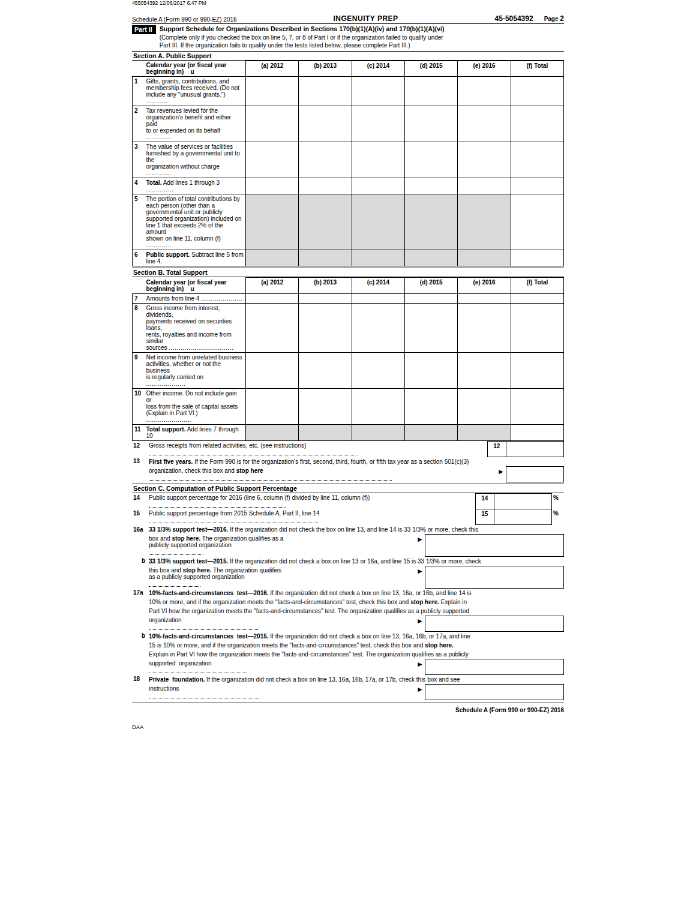455054392 12/06/2017 6:47 PM
Schedule A (Form 990 or 990-EZ) 2016
INGENUITY PREP
45-5054392
Page 2
Part II
Support Schedule for Organizations Described in Sections 170(b)(1)(A)(iv) and 170(b)(1)(A)(vi)
(Complete only if you checked the box on line 5, 7, or 8 of Part I or if the organization failed to qualify under
Part III. If the organization fails to qualify under the tests listed below, please complete Part III.)
Section A. Public Support
| | Calendar year (or fiscal year beginning in) u | (a) 2012 | (b) 2013 | (c) 2014 | (d) 2015 | (e) 2016 | (f) Total |
| 1 | Gifts, grants, contributions, and membership fees received. (Do not include any "unusual grants.") ........... | | | | | | |
| 2 | Tax revenues levied for the organization's benefit and either paid to or expended on its behalf ............. | | | | | | |
| 3 | The value of services or facilities furnished by a governmental unit to the organization without charge ............. | | | | | | |
| 4 | Total. Add lines 1 through 3 .............. | | | | | | |
| 5 | The portion of total contributions by each person (other than a governmental unit or publicly supported organization) included on line 1 that exceeds 2% of the amount shown on line 11, column (f) ............. | | | | | | |
| 6 | Public support. Subtract line 5 from line 4. | | | | | | |
Section B. Total Support
| | Calendar year (or fiscal year beginning in) u | (a) 2012 | (b) 2013 | (c) 2014 | (d) 2015 | (e) 2016 | (f) Total |
| 7 | Amounts from line 4 ..................... | | | | | | |
| 8 | Gross income from interest, dividends, payments received on securities loans, rents, royalties and income from similar sources ................................. | | | | | | |
| 9 | Net income from unrelated business activities, whether or not the business is regularly carried on .................... | | | | | | |
| 10 | Other income. Do not include gain or loss from the sale of capital assets (Explain in Part VI.) ....................... | | | | | | |
| 11 | Total support. Add lines 7 through 10 | | | | | | |
| 12 | Gross receipts from related activities, etc. (see instructions) | 12 | |
| 13 | First five years. If the Form 990 is for the organization's first, second, third, fourth, or fifth tax year as a section 501(c)(3) |
| | organization, check this box and stop here | ► | |
Section C. Computation of Public Support Percentage
| 14 | Public support percentage for 2016 (line 6, column (f) divided by line 11, column (f)) | 14 | | % |
| 15 | Public support percentage from 2015 Schedule A, Part II, line 14 | 15 | | % |
| 16a | 33 1/3% support test—2016. If the organization did not check the box on line 13, and line 14 is 33 1/3% or more, check this |
| | box and stop here. The organization qualifies as a publicly supported organization | ► | |
| b | 33 1/3% support test—2015. If the organization did not check a box on line 13 or 16a, and line 15 is 33 1/3% or more, check |
| | this box and stop here. The organization qualifies as a publicly supported organization | ► | |
| 17a | 10%-facts-and-circumstances test—2016. If the organization did not check a box on line 13, 16a, or 16b, and line 14 is |
| | 10% or more, and if the organization meets the "facts-and-circumstances" test, check this box and stop here. Explain in |
| | Part VI how the organization meets the "facts-and-circumstances" test. The organization qualifies as a publicly supported |
| | organization | ► | |
| b | 10%-facts-and-circumstances test—2015. If the organization did not check a box on line 13, 16a, 16b, or 17a, and line |
| | 15 is 10% or more, and if the organization meets the "facts-and-circumstances" test, check this box and stop here. |
| | Explain in Part VI how the organization meets the "facts-and-circumstances" test. The organization qualifies as a publicly |
| | supported organization | ► | |
| 18 | Private foundation. If the organization did not check a box on line 13, 16a, 16b, 17a, or 17b, check this box and see |
| | instructions | ► | |
Schedule A (Form 990 or 990-EZ) 2016
DAA